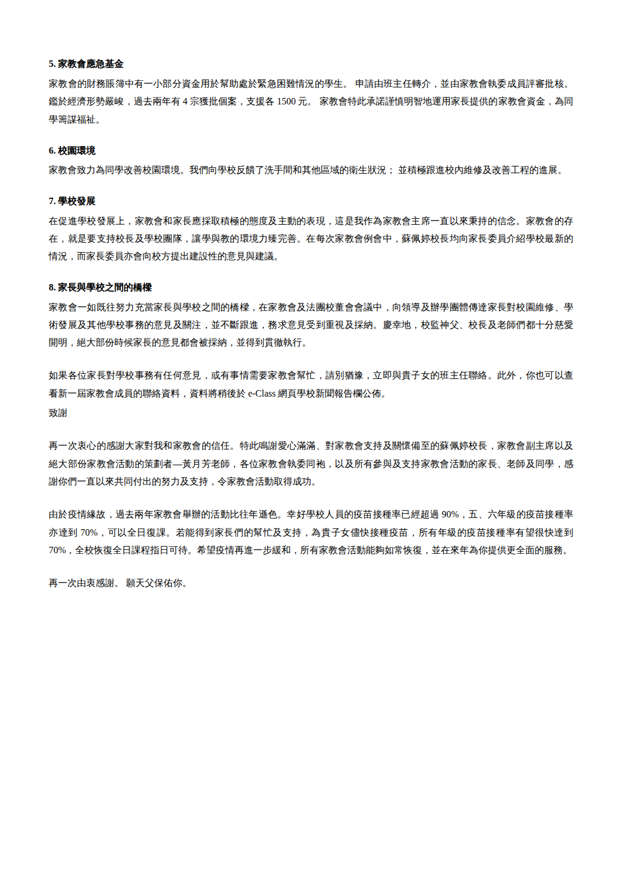5. 家教會應急基金
家教會的財務賬簿中有一小部分資金用於幫助處於緊急困難情況的學生。 申請由班主任轉介，並由家教會執委成員評審批核。 鑑於經濟形勢嚴峻，過去兩年有 4 宗獲批個案，支援各 1500 元。 家教會特此承諾謹慎明智地運用家長提供的家教會資金，為同學籌謀福祉。
6. 校園環境
家教會致力為同學改善校園環境。我們向學校反饋了洗手間和其他區域的衛生狀況； 並積極跟進校內維修及改善工程的進展。
7. 學校發展
在促進學校發展上，家教會和家長應採取積極的態度及主動的表現，這是我作為家教會主席一直以來秉持的信念。家教會的存在，就是要支持校長及學校團隊，讓學與教的環境力臻完善。在每次家教會例會中，蘇佩婷校長均向家長委員介紹學校最新的情況，而家長委員亦會向校方提出建設性的意見與建議。
8. 家長與學校之間的橋樑
家教會一如既往努力充當家長與學校之間的橋樑，在家教會及法團校董會會議中，向領導及辦學團體傳達家長對校園維修、學術發展及其他學校事務的意見及關注，並不斷跟進，務求意見受到重視及採納。慶幸地，校監神父、校長及老師們都十分慈愛開明，絕大部份時候家長的意見都會被採納，並得到貫徹執行。
如果各位家長對學校事務有任何意見，或有事情需要家教會幫忙，請別猶豫，立即與貴子女的班主任聯絡。此外，你也可以查看新一屆家教會成員的聯絡資料，資料將稍後於 e-Class 網頁學校新聞報告欄公佈。
致謝
再一次衷心的感謝大家對我和家教會的信任。特此鳴謝愛心滿滿、對家教會支持及關懷備至的蘇佩婷校長，家教會副主席以及絕大部份家教會活動的策劃者—黃月芳老師，各位家教會執委同袍，以及所有參與及支持家教會活動的家長、老師及同學，感謝你們一直以來共同付出的努力及支持，令家教會活動取得成功。
由於疫情緣故，過去兩年家教會舉辦的活動比往年遜色。幸好學校人員的疫苗接種率已經超過 90%，五、六年級的疫苗接種率亦達到 70%，可以全日復課。若能得到家長們的幫忙及支持，為貴子女儘快接種疫苗，所有年級的疫苗接種率有望很快達到 70%，全校恢復全日課程指日可待。希望疫情再進一步緩和，所有家教會活動能夠如常恢復，並在來年為你提供更全面的服務。
再一次由衷感謝。 願天父保佑你。